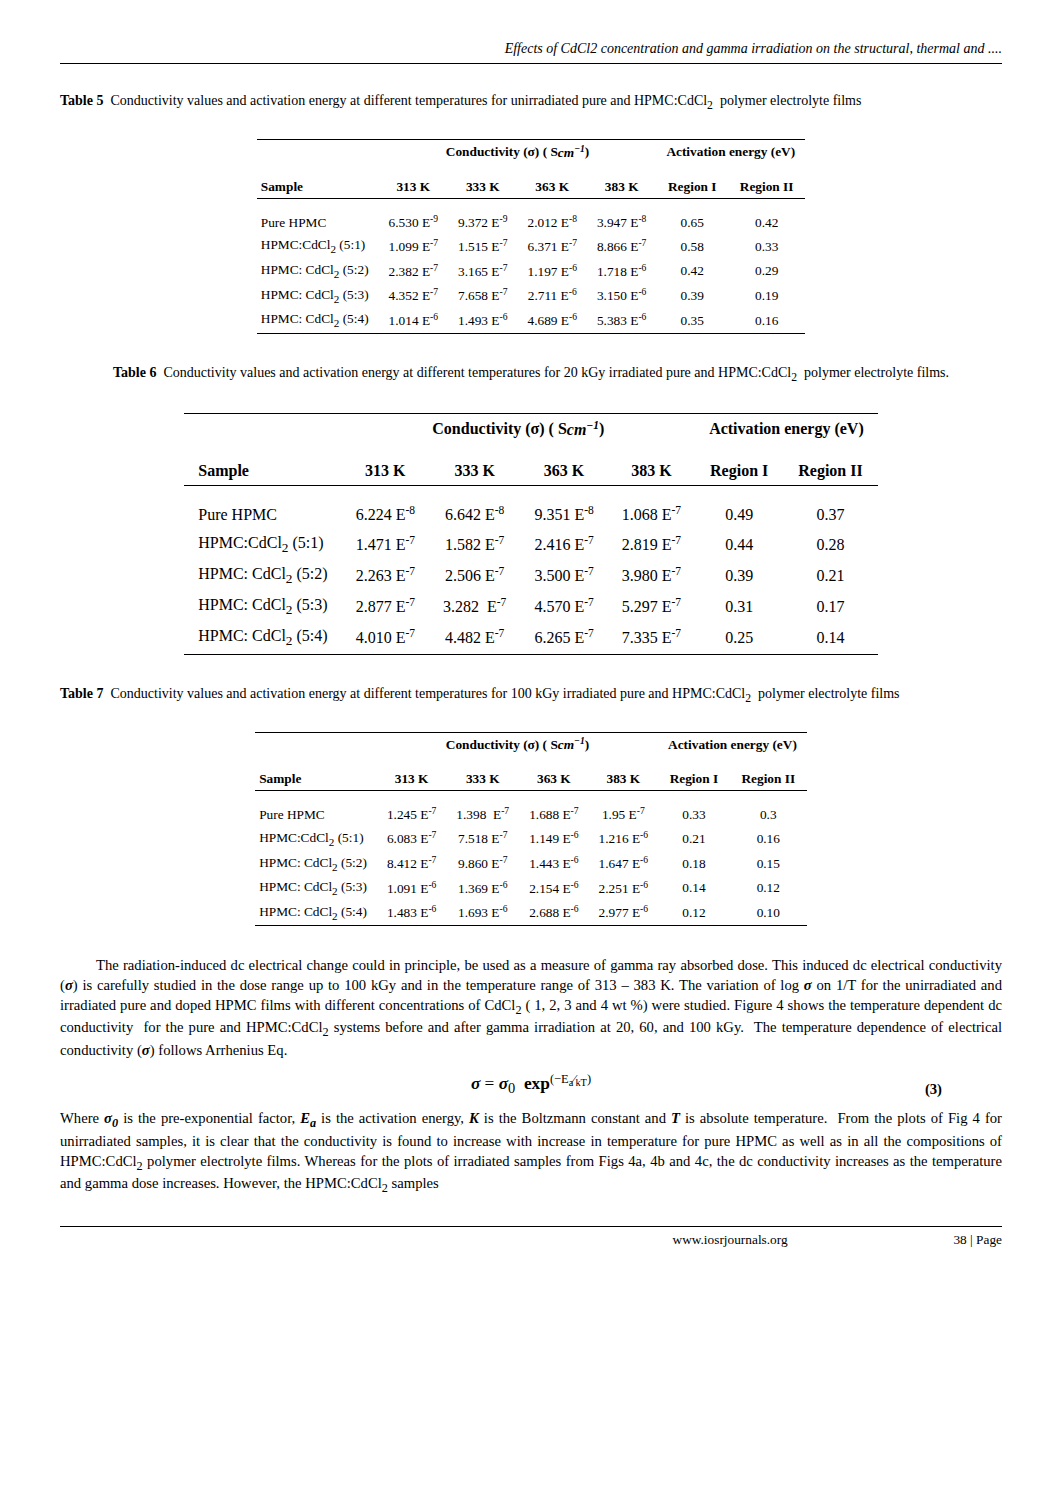Effects of CdCl2 concentration and gamma irradiation on the structural, thermal and ....
Table 5 Conductivity values and activation energy at different temperatures for unirradiated pure and HPMC:CdCl2 polymer electrolyte films
| | Conductivity (σ) ( S cm −1 ) | Activation energy (eV) |
| Sample | 313 K | 333 K | 363 K | 383 K | Region I | Region II |
| Pure HPMC | 6.530 E -9 | 9.372 E -9 | 2.012 E -8 | 3.947 E -8 | 0.65 | 0.42 |
| HPMC:CdCl 2 (5:1) | 1.099 E -7 | 1.515 E -7 | 6.371 E -7 | 8.866 E -7 | 0.58 | 0.33 |
| HPMC: CdCl 2 (5:2) | 2.382 E -7 | 3.165 E -7 | 1.197 E -6 | 1.718 E -6 | 0.42 | 0.29 |
| HPMC: CdCl 2 (5:3) | 4.352 E -7 | 7.658 E -7 | 2.711 E -6 | 3.150 E -6 | 0.39 | 0.19 |
| HPMC: CdCl 2 (5:4) | 1.014 E -6 | 1.493 E -6 | 4.689 E -6 | 5.383 E -6 | 0.35 | 0.16 |
Table 6 Conductivity values and activation energy at different temperatures for 20 kGy irradiated pure and HPMC:CdCl2 polymer electrolyte films.
| | Conductivity (σ) ( S cm −1 ) | Activation energy (eV) |
| Sample | 313 K | 333 K | 363 K | 383 K | Region I | Region II |
| Pure HPMC | 6.224 E -8 | 6.642 E -8 | 9.351 E -8 | 1.068 E -7 | 0.49 | 0.37 |
| HPMC:CdCl 2 (5:1) | 1.471 E -7 | 1.582 E -7 | 2.416 E -7 | 2.819 E -7 | 0.44 | 0.28 |
| HPMC: CdCl 2 (5:2) | 2.263 E -7 | 2.506 E -7 | 3.500 E -7 | 3.980 E -7 | 0.39 | 0.21 |
| HPMC: CdCl 2 (5:3) | 2.877 E -7 | 3.282 E -7 | 4.570 E -7 | 5.297 E -7 | 0.31 | 0.17 |
| HPMC: CdCl 2 (5:4) | 4.010 E -7 | 4.482 E -7 | 6.265 E -7 | 7.335 E -7 | 0.25 | 0.14 |
Table 7 Conductivity values and activation energy at different temperatures for 100 kGy irradiated pure and HPMC:CdCl2 polymer electrolyte films
| | Conductivity (σ) ( S cm −1 ) | Activation energy (eV) |
| Sample | 313 K | 333 K | 363 K | 383 K | Region I | Region II |
| Pure HPMC | 1.245 E -7 | 1.398 E -7 | 1.688 E -7 | 1.95 E -7 | 0.33 | 0.3 |
| HPMC:CdCl 2 (5:1) | 6.083 E -7 | 7.518 E -7 | 1.149 E -6 | 1.216 E -6 | 0.21 | 0.16 |
| HPMC: CdCl 2 (5:2) | 8.412 E -7 | 9.860 E -7 | 1.443 E -6 | 1.647 E -6 | 0.18 | 0.15 |
| HPMC: CdCl 2 (5:3) | 1.091 E -6 | 1.369 E -6 | 2.154 E -6 | 2.251 E -6 | 0.14 | 0.12 |
| HPMC: CdCl 2 (5:4) | 1.483 E -6 | 1.693 E -6 | 2.688 E -6 | 2.977 E -6 | 0.12 | 0.10 |
The radiation-induced dc electrical change could in principle, be used as a measure of gamma ray absorbed dose. This induced dc electrical conductivity (σ) is carefully studied in the dose range up to 100 kGy and in the temperature range of 313 – 383 K. The variation of log σ on 1/T for the unirradiated and irradiated pure and doped HPMC films with different concentrations of CdCl2 ( 1, 2, 3 and 4 wt %) were studied. Figure 4 shows the temperature dependent dc conductivity for the pure and HPMC:CdCl2 systems before and after gamma irradiation at 20, 60, and 100 kGy. The temperature dependence of electrical conductivity (σ) follows Arrhenius Eq.
σ = σ0 exp(−Ea⁄kT) (3)
Where σ0 is the pre-exponential factor, Ea is the activation energy, K is the Boltzmann constant and T is absolute temperature. From the plots of Fig 4 for unirradiated samples, it is clear that the conductivity is found to increase with increase in temperature for pure HPMC as well as in all the compositions of HPMC:CdCl2 polymer electrolyte films. Whereas for the plots of irradiated samples from Figs 4a, 4b and 4c, the dc conductivity increases as the temperature and gamma dose increases. However, the HPMC:CdCl2 samples
www.iosrjournals.org
38 | Page